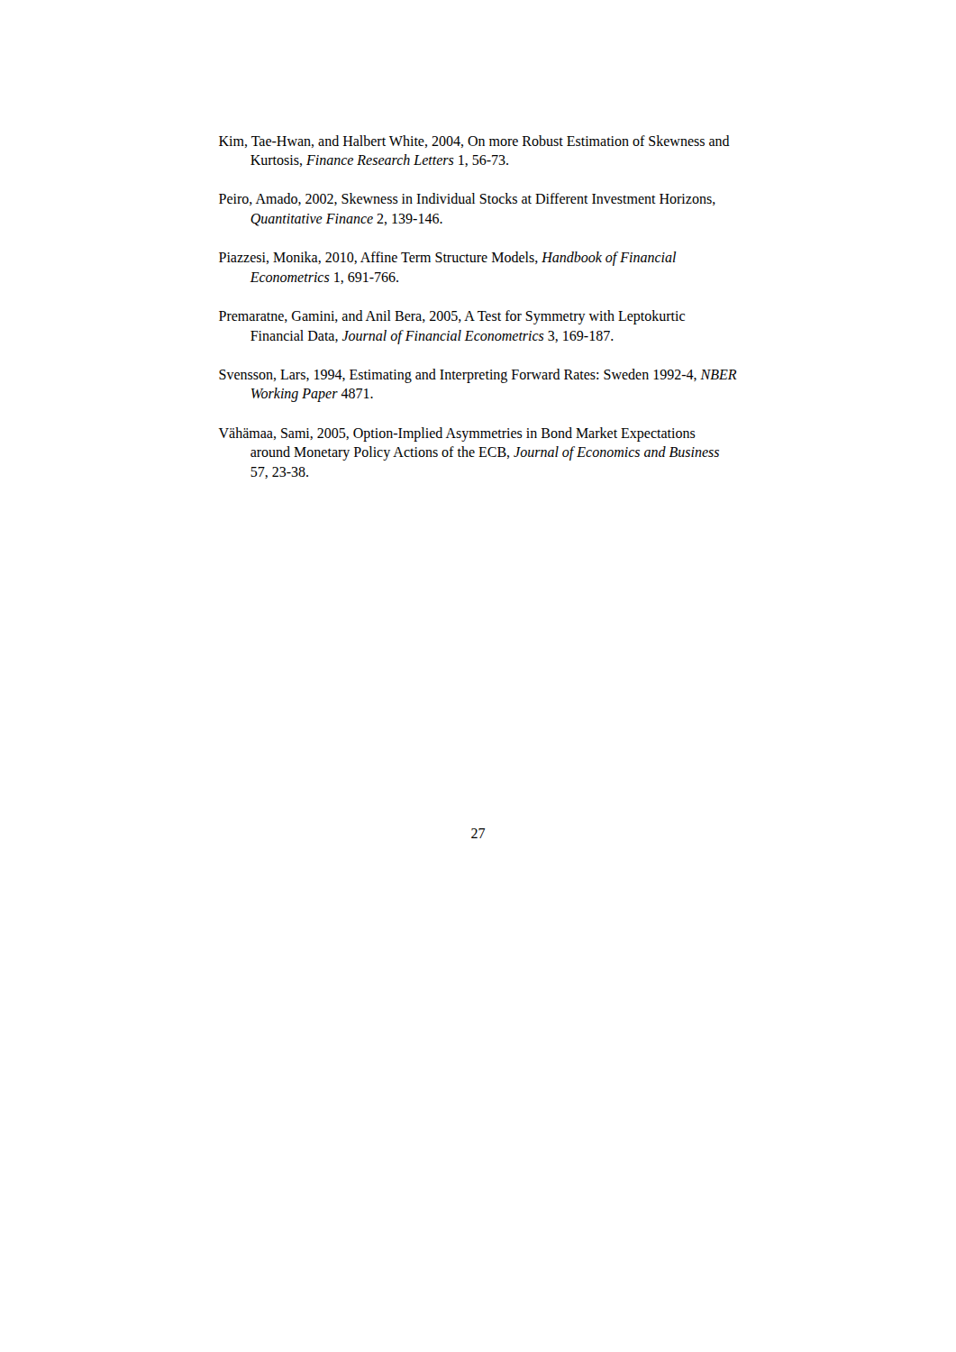Kim, Tae-Hwan, and Halbert White, 2004, On more Robust Estimation of Skewness and Kurtosis, Finance Research Letters 1, 56-73.
Peiro, Amado, 2002, Skewness in Individual Stocks at Different Investment Horizons, Quantitative Finance 2, 139-146.
Piazzesi, Monika, 2010, Affine Term Structure Models, Handbook of Financial Econometrics 1, 691-766.
Premaratne, Gamini, and Anil Bera, 2005, A Test for Symmetry with Leptokurtic Financial Data, Journal of Financial Econometrics 3, 169-187.
Svensson, Lars, 1994, Estimating and Interpreting Forward Rates: Sweden 1992-4, NBER Working Paper 4871.
Vähämaa, Sami, 2005, Option-Implied Asymmetries in Bond Market Expectations around Monetary Policy Actions of the ECB, Journal of Economics and Business 57, 23-38.
27